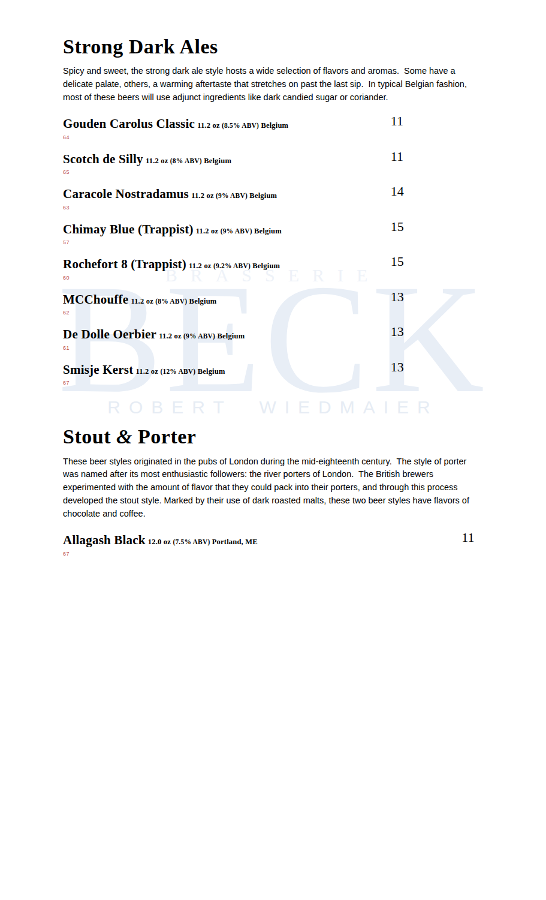BRASSERIE
BECK
ROBERT WIEDMAIER
Strong Dark Ales
Spicy and sweet, the strong dark ale style hosts a wide selection of flavors and aromas. Some have a delicate palate, others, a warming aftertaste that stretches on past the last sip. In typical Belgian fashion, most of these beers will use adjunct ingredients like dark candied sugar or coriander.
| Gouden Carolus Classic 11.2 oz (8.5% ABV) Belgium 64 | 11 |
| Scotch de Silly 11.2 oz (8% ABV) Belgium 65 | 11 |
| Caracole Nostradamus 11.2 oz (9% ABV) Belgium 63 | 14 |
| Chimay Blue (Trappist) 11.2 oz (9% ABV) Belgium 57 | 15 |
| Rochefort 8 (Trappist) 11.2 oz (9.2% ABV) Belgium 60 | 15 |
| MCChouffe 11.2 oz (8% ABV) Belgium 62 | 13 |
| De Dolle Oerbier 11.2 oz (9% ABV) Belgium 61 | 13 |
| Smisje Kerst 11.2 oz (12% ABV) Belgium 67 | 13 |
Stout & Porter
These beer styles originated in the pubs of London during the mid-eighteenth century. The style of porter was named after its most enthusiastic followers: the river porters of London. The British brewers experimented with the amount of flavor that they could pack into their porters, and through this process developed the stout style. Marked by their use of dark roasted malts, these two beer styles have flavors of chocolate and coffee.
| Allagash Black 12.0 oz (7.5% ABV) Portland, ME 67 | 11 |